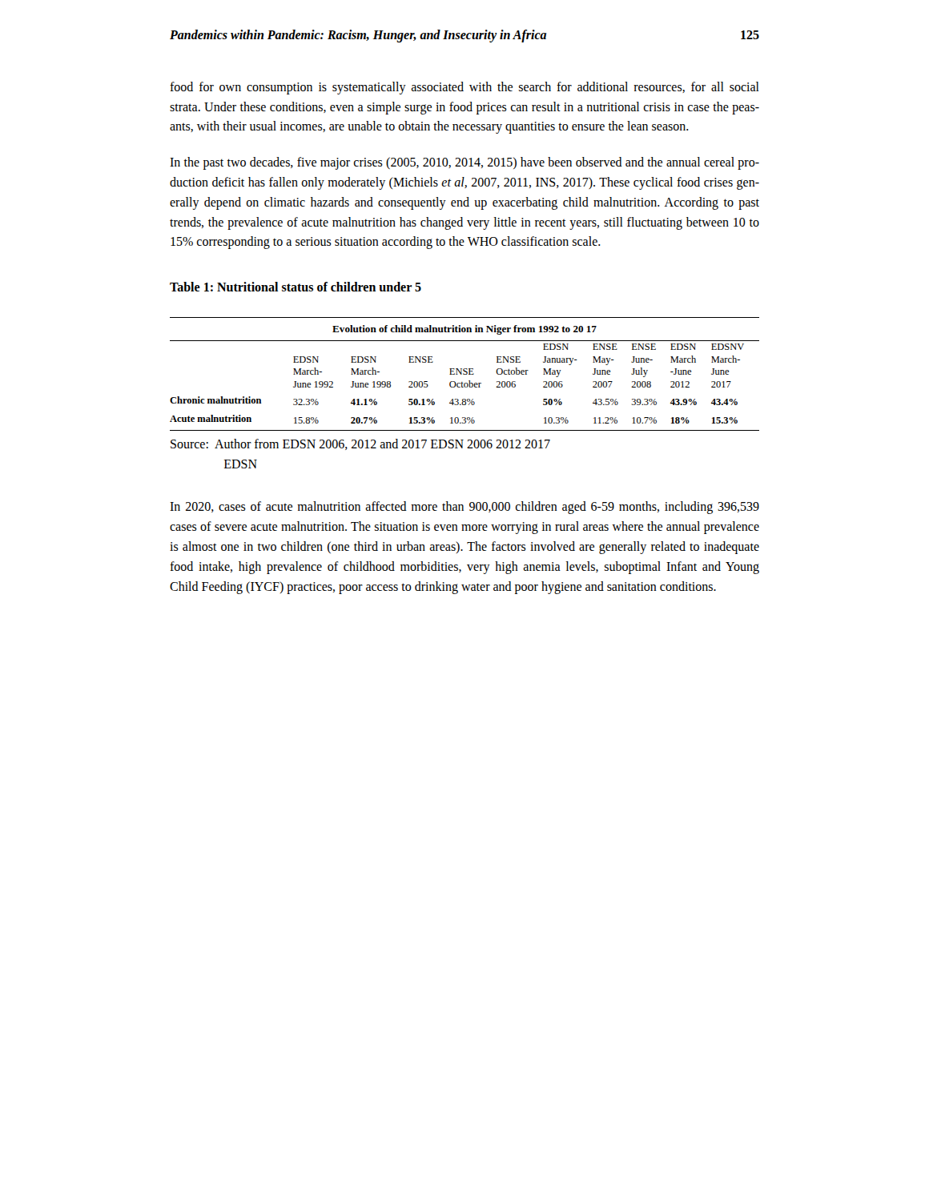Pandemics within Pandemic: Racism, Hunger, and Insecurity in Africa 125
food for own consumption is systematically associated with the search for additional resources, for all social strata. Under these conditions, even a simple surge in food prices can result in a nutritional crisis in case the peasants, with their usual incomes, are unable to obtain the necessary quantities to ensure the lean season.
In the past two decades, five major crises (2005, 2010, 2014, 2015) have been observed and the annual cereal production deficit has fallen only moderately (Michiels et al, 2007, 2011, INS, 2017). These cyclical food crises generally depend on climatic hazards and consequently end up exacerbating child malnutrition. According to past trends, the prevalence of acute malnutrition has changed very little in recent years, still fluctuating between 10 to 15% corresponding to a serious situation according to the WHO classification scale.
Table 1: Nutritional status of children under 5
Evolution of child malnutrition in Niger from 1992 to 20 17
| | EDSN March- June 1992 | EDSN March- June 1998 | ENSE 2005 | ENSE October | ENSE October 2006 | EDSN January- May 2006 | ENSE May- June 2007 | ENSE June- July 2008 | EDSN March -June 2012 | EDSNV March- June 2017 |
| --- | --- | --- | --- | --- | --- | --- | --- | --- | --- | --- |
| Chronic malnutrition | 32.3% | 41.1% | 50.1% | 43.8% | | 50% | 43.5% | 39.3% | 43.9% | 43.4% |
| Acute malnutrition | 15.8% | 20.7% | 15.3% | 10.3% | | 10.3% | 11.2% | 10.7% | 18% | 15.3% |
Source: Author from EDSN 2006, 2012 and 2017 EDSN 2006 2012 2017 EDSN
In 2020, cases of acute malnutrition affected more than 900,000 children aged 6-59 months, including 396,539 cases of severe acute malnutrition. The situation is even more worrying in rural areas where the annual prevalence is almost one in two children (one third in urban areas). The factors involved are generally related to inadequate food intake, high prevalence of childhood morbidities, very high anemia levels, suboptimal Infant and Young Child Feeding (IYCF) practices, poor access to drinking water and poor hygiene and sanitation conditions.